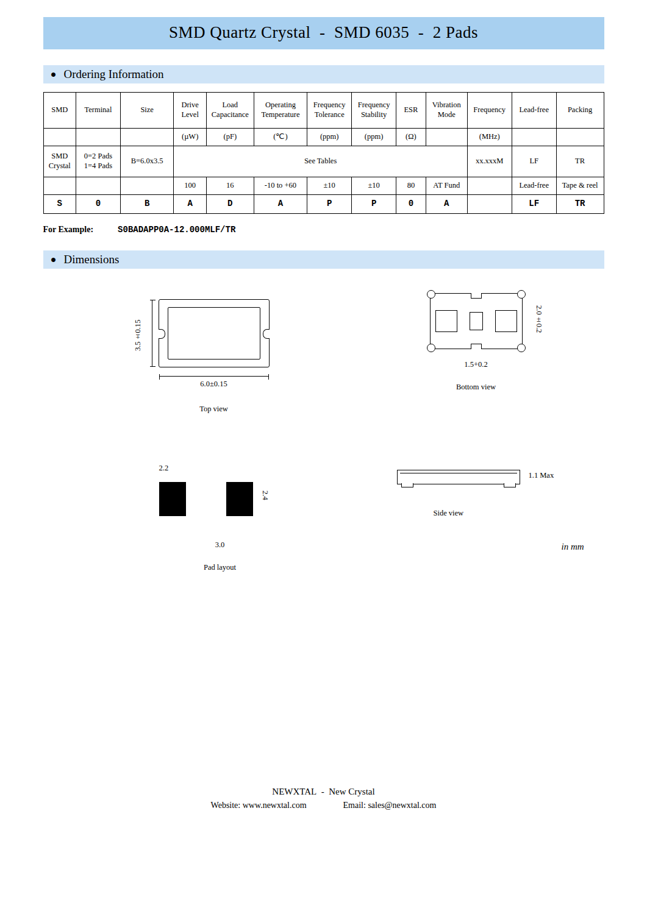SMD Quartz Crystal - SMD 6035 - 2 Pads
●Ordering Information
| SMD | Terminal | Size | Drive Level | Load Capacitance | Operating Temperature | Frequency Tolerance | Frequency Stability | ESR | Vibration Mode | Frequency | Lead-free | Packing |
| --- | --- | --- | --- | --- | --- | --- | --- | --- | --- | --- | --- | --- |
| | | | (µW) | (pF) | (℃) | (ppm) | (ppm) | (Ω) | | (MHz) | | |
| SMD Crystal | 0=2 Pads 1=4 Pads | B=6.0x3.5 | See Tables | xx.xxxM | LF | TR |
| | | | 100 | 16 | -10 to +60 | ±10 | ±10 | 80 | AT Fund | | Lead-free | Tape & reel |
| S | 0 | B | A | D | A | P | P | 0 | A | | LF | TR |
For Example: S0BADAPP0A-12.000MLF/TR
●Dimensions
3.5±0.15
6.0±0.15
Top view
2.0±0.2
1.5+0.2
Bottom view
2.2
2.4
3.0
Pad layout
1.1 Max
Side view
in mm
NEWXTAL - New Crystal
Website: www.newxtal.com Email: sales@newxtal.com